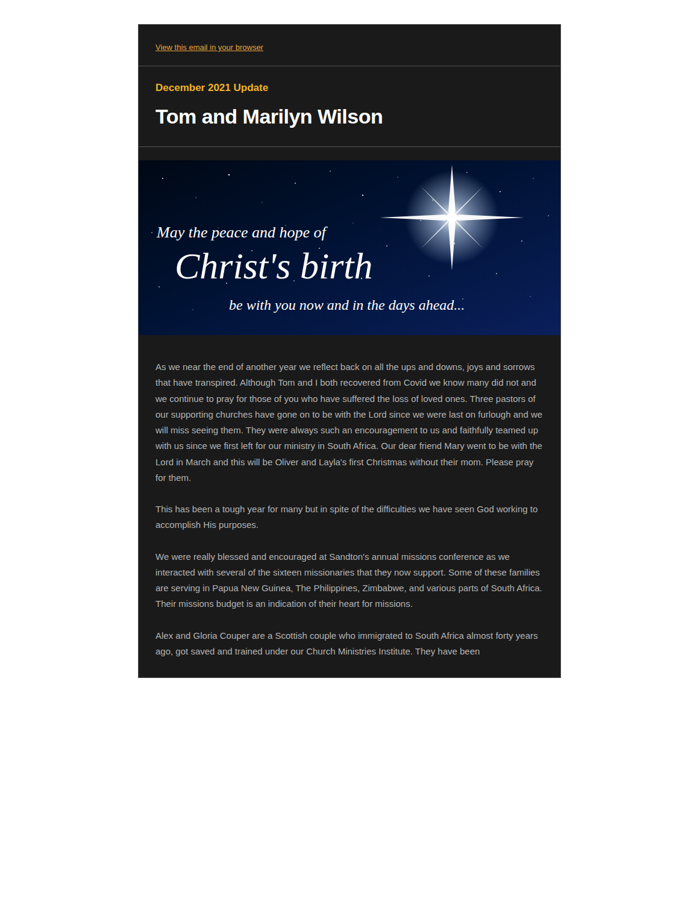View this email in your browser
December 2021 Update
Tom and Marilyn Wilson
May the peace and hope of Christ's birth be with you now and in the days ahead...
As we near the end of another year we reflect back on all the ups and downs, joys and sorrows that have transpired. Although Tom and I both recovered from Covid we know many did not and we continue to pray for those of you who have suffered the loss of loved ones. Three pastors of our supporting churches have gone on to be with the Lord since we were last on furlough and we will miss seeing them. They were always such an encouragement to us and faithfully teamed up with us since we first left for our ministry in South Africa. Our dear friend Mary went to be with the Lord in March and this will be Oliver and Layla's first Christmas without their mom. Please pray for them.
This has been a tough year for many but in spite of the difficulties we have seen God working to accomplish His purposes.
We were really blessed and encouraged at Sandton's annual missions conference as we interacted with several of the sixteen missionaries that they now support. Some of these families are serving in Papua New Guinea, The Philippines, Zimbabwe, and various parts of South Africa. Their missions budget is an indication of their heart for missions.
Alex and Gloria Couper are a Scottish couple who immigrated to South Africa almost forty years ago, got saved and trained under our Church Ministries Institute. They have been